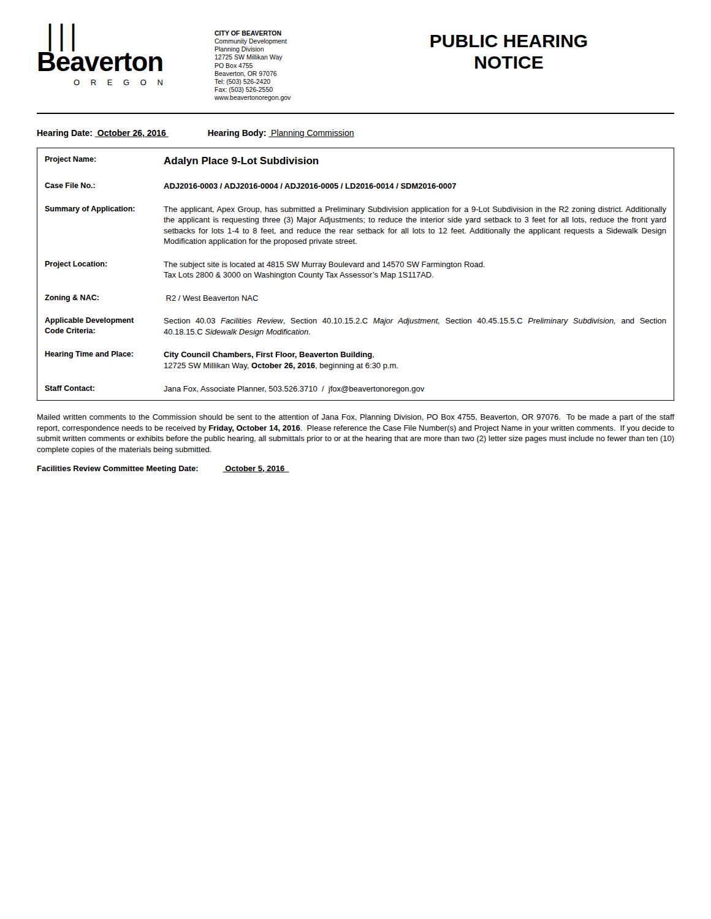∣∣∣
Beaverton
O R E G O N
CITY OF BEAVERTON
Community Development
Planning Division
12725 SW Millikan Way
PO Box 4755
Beaverton, OR 97076
Tel: (503) 526-2420
Fax: (503) 526-2550
www.beavertonoregon.gov
PUBLIC HEARING
NOTICE
Hearing Date: October 26, 2016 Hearing Body: Planning Commission
| Project Name: | Adalyn Place 9-Lot Subdivision |
| Case File No.: | ADJ2016-0003 / ADJ2016-0004 / ADJ2016-0005 / LD2016-0014 / SDM2016-0007 |
| Summary of Application: | The applicant, Apex Group, has submitted a Preliminary Subdivision application for a 9-Lot Subdivision in the R2 zoning district. Additionally the applicant is requesting three (3) Major Adjustments; to reduce the interior side yard setback to 3 feet for all lots, reduce the front yard setbacks for lots 1-4 to 8 feet, and reduce the rear setback for all lots to 12 feet. Additionally the applicant requests a Sidewalk Design Modification application for the proposed private street. |
| Project Location: | The subject site is located at 4815 SW Murray Boulevard and 14570 SW Farmington Road. Tax Lots 2800 & 3000 on Washington County Tax Assessor’s Map 1S117AD. |
| Zoning & NAC: | R2 / West Beaverton NAC |
| Applicable Development Code Criteria: | Section 40.03 Facilities Review , Section 40.10.15.2.C Major Adjustment, Section 40.45.15.5.C Preliminary Subdivision, and Section 40.18.15.C Sidewalk Design Modification. |
| Hearing Time and Place: | City Council Chambers, First Floor, Beaverton Building , 12725 SW Millikan Way, October 26, 2016 , beginning at 6:30 p.m. |
| Staff Contact: | Jana Fox, Associate Planner, 503.526.3710 / jfox@beavertonoregon.gov |
Mailed written comments to the Commission should be sent to the attention of Jana Fox, Planning Division, PO Box 4755, Beaverton, OR 97076. To be made a part of the staff report, correspondence needs to be received by Friday, October 14, 2016. Please reference the Case File Number(s) and Project Name in your written comments. If you decide to submit written comments or exhibits before the public hearing, all submittals prior to or at the hearing that are more than two (2) letter size pages must include no fewer than ten (10) complete copies of the materials being submitted.
Facilities Review Committee Meeting Date: October 5, 2016